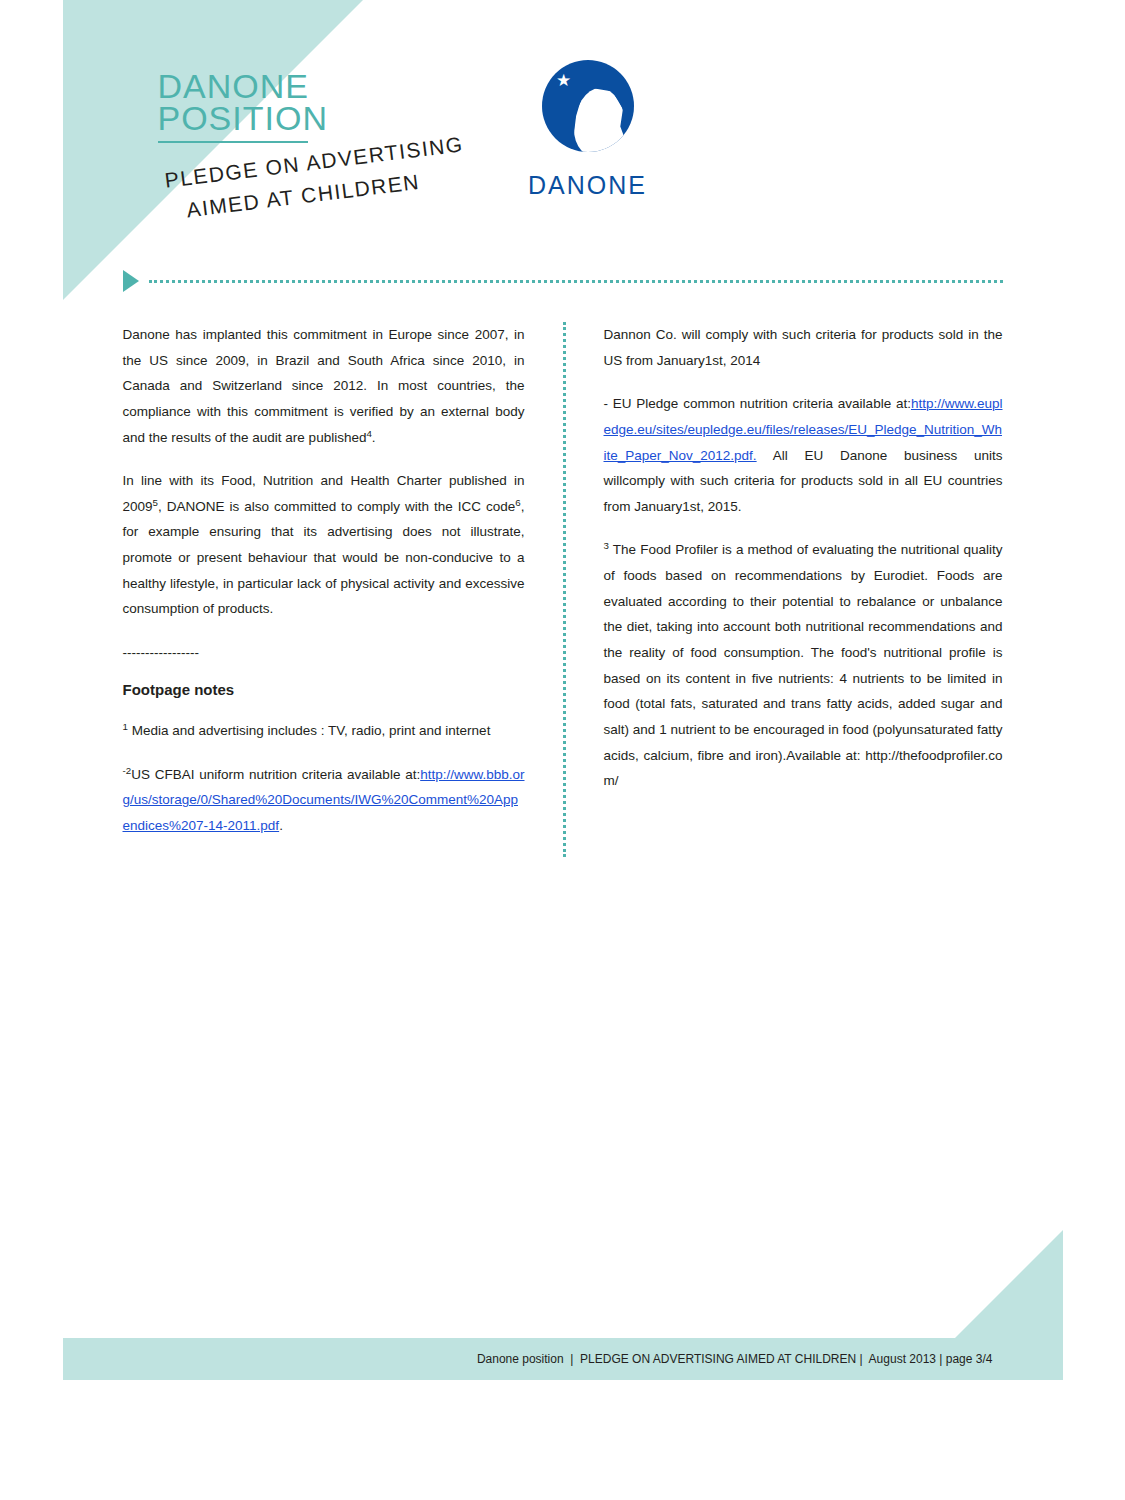DANONE POSITION
PLEDGE ON ADVERTISING AIMED AT CHILDREN
DANONE
Danone has implanted this commitment in Europe since 2007, in the US since 2009, in Brazil and South Africa since 2010, in Canada and Switzerland since 2012. In most countries, the compliance with this commitment is verified by an external body and the results of the audit are published4.
In line with its Food, Nutrition and Health Charter published in 20095, DANONE is also committed to comply with the ICC code6, for example ensuring that its advertising does not illustrate, promote or present behaviour that would be non-conducive to a healthy lifestyle, in particular lack of physical activity and excessive consumption of products.
-----------------
Footpage notes
1 Media and advertising includes : TV, radio, print and internet
-2US CFBAI uniform nutrition criteria available at:http://www.bbb.org/us/storage/0/Shared%20Documents/IWG%20Comment%20Appendices%207-14-2011.pdf.
Dannon Co. will comply with such criteria for products sold in the US from January1st, 2014
- EU Pledge common nutrition criteria available at:http://www.eupledge.eu/sites/eupledge.eu/files/releases/EU_Pledge_Nutrition_White_Paper_Nov_2012.pdf. All EU Danone business units willcomply with such criteria for products sold in all EU countries from January1st, 2015.
3 The Food Profiler is a method of evaluating the nutritional quality of foods based on recommendations by Eurodiet. Foods are evaluated according to their potential to rebalance or unbalance the diet, taking into account both nutritional recommendations and the reality of food consumption. The food's nutritional profile is based on its content in five nutrients: 4 nutrients to be limited in food (total fats, saturated and trans fatty acids, added sugar and salt) and 1 nutrient to be encouraged in food (polyunsaturated fatty acids, calcium, fibre and iron).Available at: http://thefoodprofiler.com/
Danone position | PLEDGE ON ADVERTISING AIMED AT CHILDREN | August 2013 | page 3/4